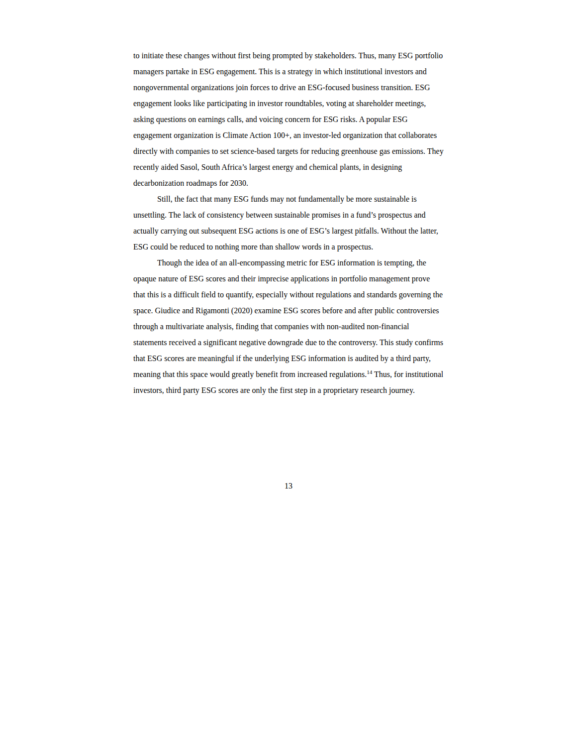to initiate these changes without first being prompted by stakeholders. Thus, many ESG portfolio managers partake in ESG engagement. This is a strategy in which institutional investors and nongovernmental organizations join forces to drive an ESG-focused business transition. ESG engagement looks like participating in investor roundtables, voting at shareholder meetings, asking questions on earnings calls, and voicing concern for ESG risks. A popular ESG engagement organization is Climate Action 100+, an investor-led organization that collaborates directly with companies to set science-based targets for reducing greenhouse gas emissions. They recently aided Sasol, South Africa’s largest energy and chemical plants, in designing decarbonization roadmaps for 2030.
Still, the fact that many ESG funds may not fundamentally be more sustainable is unsettling. The lack of consistency between sustainable promises in a fund’s prospectus and actually carrying out subsequent ESG actions is one of ESG’s largest pitfalls. Without the latter, ESG could be reduced to nothing more than shallow words in a prospectus.
Though the idea of an all-encompassing metric for ESG information is tempting, the opaque nature of ESG scores and their imprecise applications in portfolio management prove that this is a difficult field to quantify, especially without regulations and standards governing the space. Giudice and Rigamonti (2020) examine ESG scores before and after public controversies through a multivariate analysis, finding that companies with non-audited non-financial statements received a significant negative downgrade due to the controversy. This study confirms that ESG scores are meaningful if the underlying ESG information is audited by a third party, meaning that this space would greatly benefit from increased regulations.14 Thus, for institutional investors, third party ESG scores are only the first step in a proprietary research journey.
13